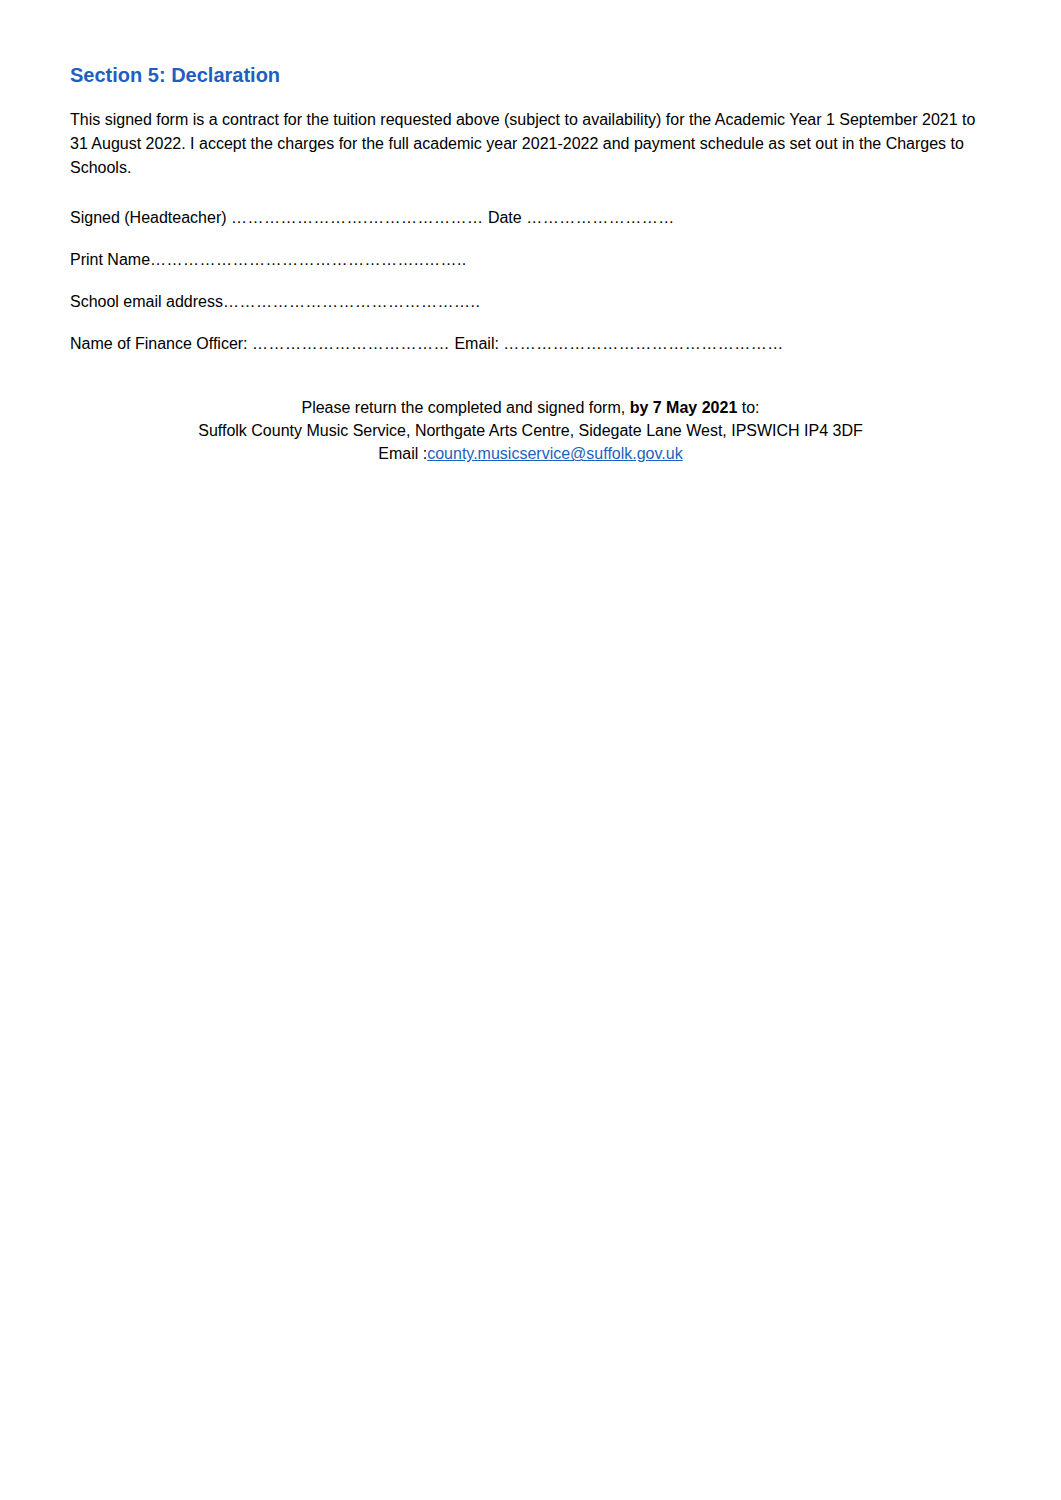Section 5: Declaration
This signed form is a contract for the tuition requested above (subject to availability) for the Academic Year 1 September 2021 to 31 August 2022. I accept the charges for the full academic year 2021-2022 and payment schedule as set out in the Charges to Schools.
Signed (Headteacher) …………………….………………… Date ………………………
Print Name…………………………………………..……..
School email address………………………………………..
Name of Finance Officer: ……………………………… Email: ……………………………………………
Please return the completed and signed form, by 7 May 2021 to:
Suffolk County Music Service, Northgate Arts Centre, Sidegate Lane West, IPSWICH IP4 3DF
Email :county.musicservice@suffolk.gov.uk